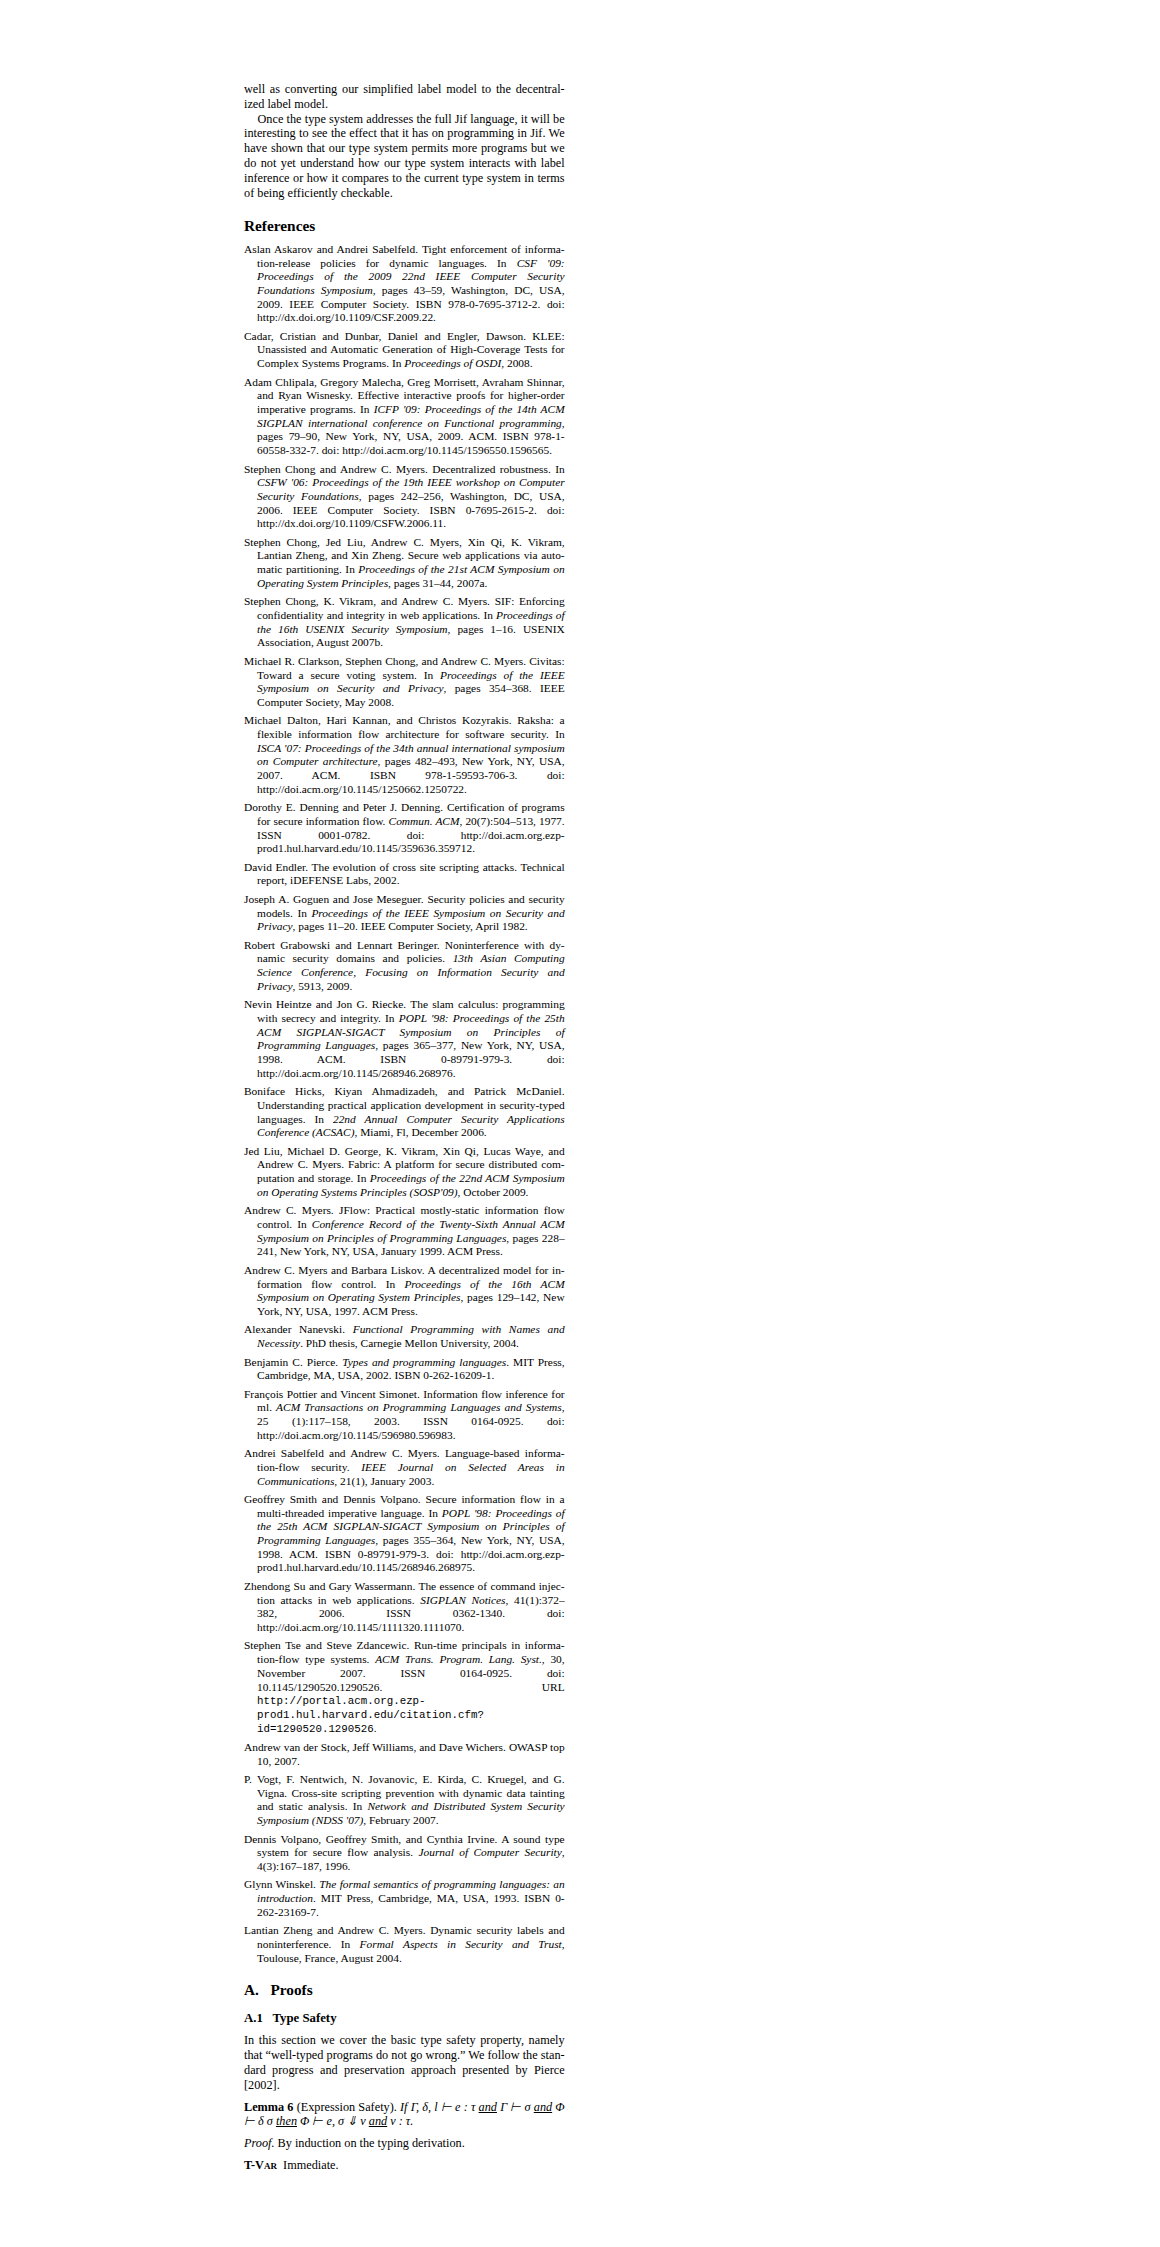well as converting our simplified label model to the decentralized label model.
Once the type system addresses the full Jif language, it will be interesting to see the effect that it has on programming in Jif. We have shown that our type system permits more programs but we do not yet understand how our type system interacts with label inference or how it compares to the current type system in terms of being efficiently checkable.
References
Aslan Askarov and Andrei Sabelfeld. Tight enforcement of information-release policies for dynamic languages. In CSF '09: Proceedings of the 2009 22nd IEEE Computer Security Foundations Symposium, pages 43–59, Washington, DC, USA, 2009. IEEE Computer Society. ISBN 978-0-7695-3712-2. doi: http://dx.doi.org/10.1109/CSF.2009.22.
Cadar, Cristian and Dunbar, Daniel and Engler, Dawson. KLEE: Unassisted and Automatic Generation of High-Coverage Tests for Complex Systems Programs. In Proceedings of OSDI, 2008.
Adam Chlipala, Gregory Malecha, Greg Morrisett, Avraham Shinnar, and Ryan Wisnesky. Effective interactive proofs for higher-order imperative programs. In ICFP '09: Proceedings of the 14th ACM SIGPLAN international conference on Functional programming, pages 79–90, New York, NY, USA, 2009. ACM. ISBN 978-1-60558-332-7. doi: http://doi.acm.org/10.1145/1596550.1596565.
Stephen Chong and Andrew C. Myers. Decentralized robustness. In CSFW '06: Proceedings of the 19th IEEE workshop on Computer Security Foundations, pages 242–256, Washington, DC, USA, 2006. IEEE Computer Society. ISBN 0-7695-2615-2. doi: http://dx.doi.org/10.1109/CSFW.2006.11.
Stephen Chong, Jed Liu, Andrew C. Myers, Xin Qi, K. Vikram, Lantian Zheng, and Xin Zheng. Secure web applications via automatic partitioning. In Proceedings of the 21st ACM Symposium on Operating System Principles, pages 31–44, 2007a.
Stephen Chong, K. Vikram, and Andrew C. Myers. SIF: Enforcing confidentiality and integrity in web applications. In Proceedings of the 16th USENIX Security Symposium, pages 1–16. USENIX Association, August 2007b.
Michael R. Clarkson, Stephen Chong, and Andrew C. Myers. Civitas: Toward a secure voting system. In Proceedings of the IEEE Symposium on Security and Privacy, pages 354–368. IEEE Computer Society, May 2008.
Michael Dalton, Hari Kannan, and Christos Kozyrakis. Raksha: a flexible information flow architecture for software security. In ISCA '07: Proceedings of the 34th annual international symposium on Computer architecture, pages 482–493, New York, NY, USA, 2007. ACM. ISBN 978-1-59593-706-3. doi: http://doi.acm.org/10.1145/1250662.1250722.
Dorothy E. Denning and Peter J. Denning. Certification of programs for secure information flow. Commun. ACM, 20(7):504–513, 1977. ISSN 0001-0782. doi: http://doi.acm.org.ezp-prod1.hul.harvard.edu/10.1145/359636.359712.
David Endler. The evolution of cross site scripting attacks. Technical report, iDEFENSE Labs, 2002.
Joseph A. Goguen and Jose Meseguer. Security policies and security models. In Proceedings of the IEEE Symposium on Security and Privacy, pages 11–20. IEEE Computer Society, April 1982.
Robert Grabowski and Lennart Beringer. Noninterference with dynamic security domains and policies. 13th Asian Computing Science Conference, Focusing on Information Security and Privacy, 5913, 2009.
Nevin Heintze and Jon G. Riecke. The slam calculus: programming with secrecy and integrity. In POPL '98: Proceedings of the 25th ACM SIGPLAN-SIGACT Symposium on Principles of Programming Languages, pages 365–377, New York, NY, USA, 1998. ACM. ISBN 0-89791-979-3. doi: http://doi.acm.org/10.1145/268946.268976.
Boniface Hicks, Kiyan Ahmadizadeh, and Patrick McDaniel. Understanding practical application development in security-typed languages. In 22nd Annual Computer Security Applications Conference (ACSAC), Miami, Fl, December 2006.
Jed Liu, Michael D. George, K. Vikram, Xin Qi, Lucas Waye, and Andrew C. Myers. Fabric: A platform for secure distributed computation and storage. In Proceedings of the 22nd ACM Symposium on Operating Systems Principles (SOSP'09), October 2009.
Andrew C. Myers. JFlow: Practical mostly-static information flow control. In Conference Record of the Twenty-Sixth Annual ACM Symposium on Principles of Programming Languages, pages 228–241, New York, NY, USA, January 1999. ACM Press.
Andrew C. Myers and Barbara Liskov. A decentralized model for information flow control. In Proceedings of the 16th ACM Symposium on Operating System Principles, pages 129–142, New York, NY, USA, 1997. ACM Press.
Alexander Nanevski. Functional Programming with Names and Necessity. PhD thesis, Carnegie Mellon University, 2004.
Benjamin C. Pierce. Types and programming languages. MIT Press, Cambridge, MA, USA, 2002. ISBN 0-262-16209-1.
François Pottier and Vincent Simonet. Information flow inference for ml. ACM Transactions on Programming Languages and Systems, 25 (1):117–158, 2003. ISSN 0164-0925. doi: http://doi.acm.org/10.1145/596980.596983.
Andrei Sabelfeld and Andrew C. Myers. Language-based information-flow security. IEEE Journal on Selected Areas in Communications, 21(1), January 2003.
Geoffrey Smith and Dennis Volpano. Secure information flow in a multi-threaded imperative language. In POPL '98: Proceedings of the 25th ACM SIGPLAN-SIGACT Symposium on Principles of Programming Languages, pages 355–364, New York, NY, USA, 1998. ACM. ISBN 0-89791-979-3. doi: http://doi.acm.org.ezp-prod1.hul.harvard.edu/10.1145/268946.268975.
Zhendong Su and Gary Wassermann. The essence of command injection attacks in web applications. SIGPLAN Notices, 41(1):372–382, 2006. ISSN 0362-1340. doi: http://doi.acm.org/10.1145/1111320.1111070.
Stephen Tse and Steve Zdancewic. Run-time principals in information-flow type systems. ACM Trans. Program. Lang. Syst., 30, November 2007. ISSN 0164-0925. doi: 10.1145/1290520.1290526. URL http://portal.acm.org.ezp-prod1.hul.harvard.edu/citation.cfm?id=1290520.1290526.
Andrew van der Stock, Jeff Williams, and Dave Wichers. OWASP top 10, 2007.
P. Vogt, F. Nentwich, N. Jovanovic, E. Kirda, C. Kruegel, and G. Vigna. Cross-site scripting prevention with dynamic data tainting and static analysis. In Network and Distributed System Security Symposium (NDSS '07), February 2007.
Dennis Volpano, Geoffrey Smith, and Cynthia Irvine. A sound type system for secure flow analysis. Journal of Computer Security, 4(3):167–187, 1996.
Glynn Winskel. The formal semantics of programming languages: an introduction. MIT Press, Cambridge, MA, USA, 1993. ISBN 0-262-23169-7.
Lantian Zheng and Andrew C. Myers. Dynamic security labels and noninterference. In Formal Aspects in Security and Trust, Toulouse, France, August 2004.
A. Proofs
A.1 Type Safety
In this section we cover the basic type safety property, namely that “well-typed programs do not go wrong.” We follow the standard progress and preservation approach presented by Pierce [2002].
Lemma 6 (Expression Safety). If Γ, δ, l ⊢ e : τ and Γ ⊢ σ and Φ ⊢ δ σ then Φ ⊢ e, σ ⇓ v and v : τ.
Proof. By induction on the typing derivation.
T-Var Immediate.